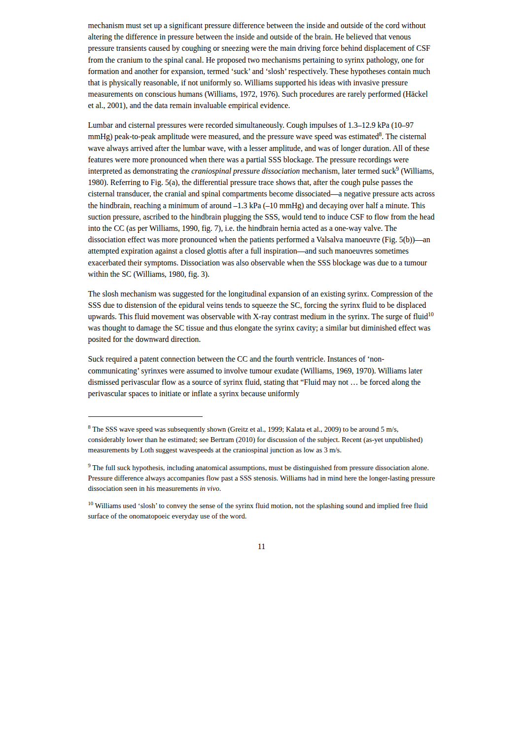mechanism must set up a significant pressure difference between the inside and outside of the cord without altering the difference in pressure between the inside and outside of the brain. He believed that venous pressure transients caused by coughing or sneezing were the main driving force behind displacement of CSF from the cranium to the spinal canal. He proposed two mechanisms pertaining to syrinx pathology, one for formation and another for expansion, termed ‘suck’ and ‘slosh’ respectively. These hypotheses contain much that is physically reasonable, if not uniformly so. Williams supported his ideas with invasive pressure measurements on conscious humans (Williams, 1972, 1976). Such procedures are rarely performed (Häckel et al., 2001), and the data remain invaluable empirical evidence.
Lumbar and cisternal pressures were recorded simultaneously. Cough impulses of 1.3–12.9 kPa (10–97 mmHg) peak-to-peak amplitude were measured, and the pressure wave speed was estimated8. The cisternal wave always arrived after the lumbar wave, with a lesser amplitude, and was of longer duration. All of these features were more pronounced when there was a partial SSS blockage. The pressure recordings were interpreted as demonstrating the craniospinal pressure dissociation mechanism, later termed suck9 (Williams, 1980). Referring to Fig. 5(a), the differential pressure trace shows that, after the cough pulse passes the cisternal transducer, the cranial and spinal compartments become dissociated—a negative pressure acts across the hindbrain, reaching a minimum of around –1.3 kPa (–10 mmHg) and decaying over half a minute. This suction pressure, ascribed to the hindbrain plugging the SSS, would tend to induce CSF to flow from the head into the CC (as per Williams, 1990, fig. 7), i.e. the hindbrain hernia acted as a one-way valve. The dissociation effect was more pronounced when the patients performed a Valsalva manoeuvre (Fig. 5(b))—an attempted expiration against a closed glottis after a full inspiration—and such manoeuvres sometimes exacerbated their symptoms. Dissociation was also observable when the SSS blockage was due to a tumour within the SC (Williams, 1980, fig. 3).
The slosh mechanism was suggested for the longitudinal expansion of an existing syrinx. Compression of the SSS due to distension of the epidural veins tends to squeeze the SC, forcing the syrinx fluid to be displaced upwards. This fluid movement was observable with X-ray contrast medium in the syrinx. The surge of fluid10 was thought to damage the SC tissue and thus elongate the syrinx cavity; a similar but diminished effect was posited for the downward direction.
Suck required a patent connection between the CC and the fourth ventricle. Instances of ‘non-communicating’ syrinxes were assumed to involve tumour exudate (Williams, 1969, 1970). Williams later dismissed perivascular flow as a source of syrinx fluid, stating that “Fluid may not … be forced along the perivascular spaces to initiate or inflate a syrinx because uniformly
8 The SSS wave speed was subsequently shown (Greitz et al., 1999; Kalata et al., 2009) to be around 5 m/s, considerably lower than he estimated; see Bertram (2010) for discussion of the subject. Recent (as-yet unpublished) measurements by Loth suggest wavespeeds at the craniospinal junction as low as 3 m/s.
9 The full suck hypothesis, including anatomical assumptions, must be distinguished from pressure dissociation alone. Pressure difference always accompanies flow past a SSS stenosis. Williams had in mind here the longer-lasting pressure dissociation seen in his measurements in vivo.
10 Williams used ‘slosh’ to convey the sense of the syrinx fluid motion, not the splashing sound and implied free fluid surface of the onomatopoeic everyday use of the word.
11